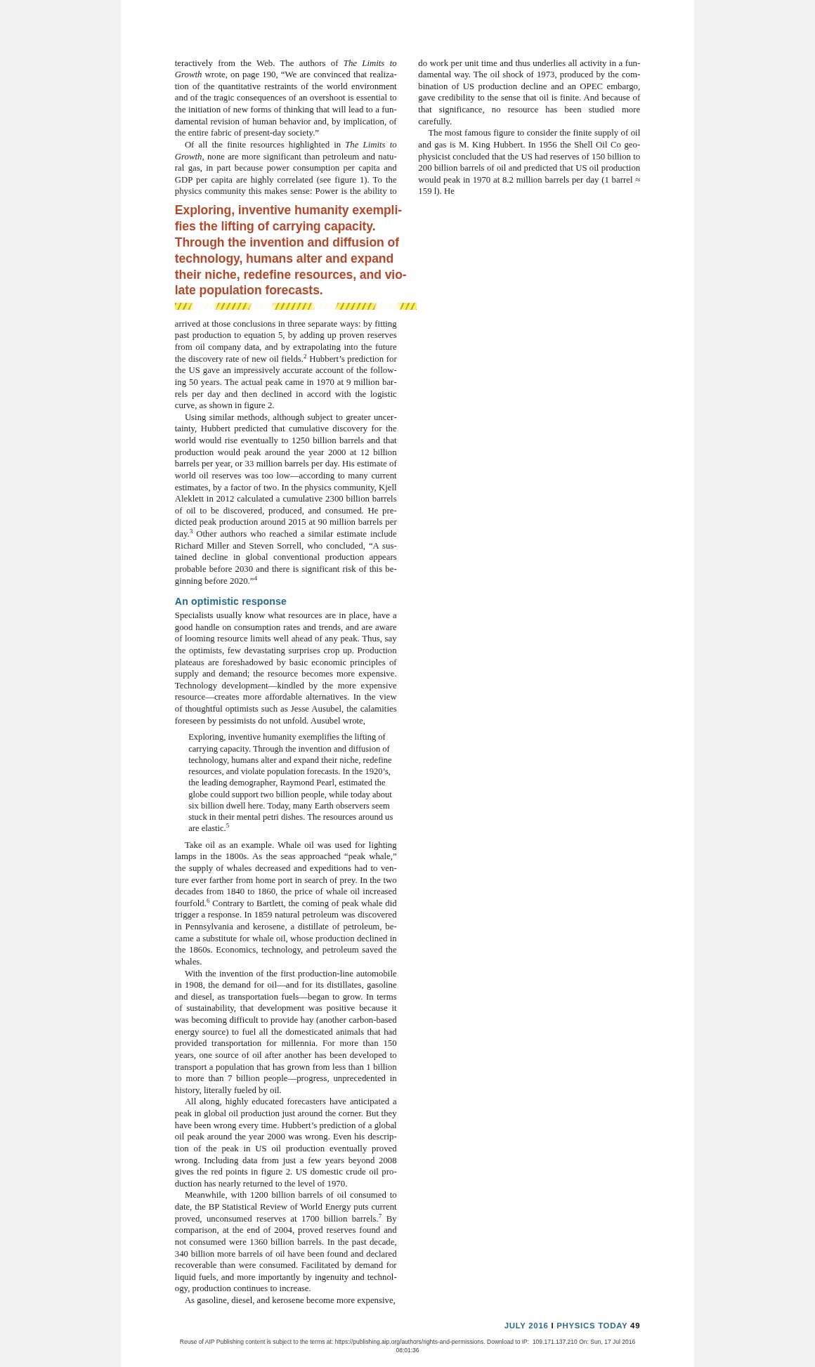teractively from the Web. The authors of The Limits to Growth wrote, on page 190, “We are convinced that realization of the quantitative restraints of the world environment and of the tragic consequences of an overshoot is essential to the initiation of new forms of thinking that will lead to a fundamental revision of human behavior and, by implication, of the entire fabric of present-day society.”
Of all the finite resources highlighted in The Limits to Growth, none are more significant than petroleum and natural gas, in part because power consumption per capita and GDP per capita are highly correlated (see figure 1). To the physics community this makes sense: Power is the ability to do work per unit time and thus underlies all activity in a fundamental way. The oil shock of 1973, produced by the combination of US production decline and an OPEC embargo, gave credibility to the sense that oil is finite. And because of that significance, no resource has been studied more carefully.
The most famous figure to consider the finite supply of oil and gas is M. King Hubbert. In 1956 the Shell Oil Co geophysicist concluded that the US had reserves of 150 billion to 200 billion barrels of oil and predicted that US oil production would peak in 1970 at 8.2 million barrels per day (1 barrel ≈ 159 l). He
Exploring, inventive humanity exemplifies the lifting of carrying capacity. Through the invention and diffusion of technology, humans alter and expand their niche, redefine resources, and violate population forecasts.
arrived at those conclusions in three separate ways: by fitting past production to equation 5, by adding up proven reserves from oil company data, and by extrapolating into the future the discovery rate of new oil fields.2 Hubbert’s prediction for the US gave an impressively accurate account of the following 50 years. The actual peak came in 1970 at 9 million barrels per day and then declined in accord with the logistic curve, as shown in figure 2.
Using similar methods, although subject to greater uncertainty, Hubbert predicted that cumulative discovery for the world would rise eventually to 1250 billion barrels and that production would peak around the year 2000 at 12 billion barrels per year, or 33 million barrels per day. His estimate of world oil reserves was too low—according to many current estimates, by a factor of two. In the physics community, Kjell Aleklett in 2012 calculated a cumulative 2300 billion barrels of oil to be discovered, produced, and consumed. He predicted peak production around 2015 at 90 million barrels per day.3 Other authors who reached a similar estimate include Richard Miller and Steven Sorrell, who concluded, “A sustained decline in global conventional production appears probable before 2030 and there is significant risk of this beginning before 2020.”4
An optimistic response
Specialists usually know what resources are in place, have a good handle on consumption rates and trends, and are aware of looming resource limits well ahead of any peak. Thus, say the optimists, few devastating surprises crop up. Production plateaus are foreshadowed by basic economic principles of supply and demand; the resource becomes more expensive. Technology development—kindled by the more expensive resource—creates more affordable alternatives. In the view of thoughtful optimists such as Jesse Ausubel, the calamities foreseen by pessimists do not unfold. Ausubel wrote,
Exploring, inventive humanity exemplifies the lifting of carrying capacity. Through the invention and diffusion of technology, humans alter and expand their niche, redefine resources, and violate population forecasts. In the 1920’s, the leading demographer, Raymond Pearl, estimated the globe could support two billion people, while today about six billion dwell here. Today, many Earth observers seem stuck in their mental petri dishes. The resources around us are elastic.5
Take oil as an example. Whale oil was used for lighting lamps in the 1800s. As the seas approached “peak whale,” the supply of whales decreased and expeditions had to venture ever farther from home port in search of prey. In the two decades from 1840 to 1860, the price of whale oil increased fourfold.6 Contrary to Bartlett, the coming of peak whale did trigger a response. In 1859 natural petroleum was discovered in Pennsylvania and kerosene, a distillate of petroleum, became a substitute for whale oil, whose production declined in the 1860s. Economics, technology, and petroleum saved the whales.
With the invention of the first production-line automobile in 1908, the demand for oil—and for its distillates, gasoline and diesel, as transportation fuels—began to grow. In terms of sustainability, that development was positive because it was becoming difficult to provide hay (another carbon-based energy source) to fuel all the domesticated animals that had provided transportation for millennia. For more than 150 years, one source of oil after another has been developed to transport a population that has grown from less than 1 billion to more than 7 billion people—progress, unprecedented in history, literally fueled by oil.
All along, highly educated forecasters have anticipated a peak in global oil production just around the corner. But they have been wrong every time. Hubbert’s prediction of a global oil peak around the year 2000 was wrong. Even his description of the peak in US oil production eventually proved wrong. Including data from just a few years beyond 2008 gives the red points in figure 2. US domestic crude oil production has nearly returned to the level of 1970.
Meanwhile, with 1200 billion barrels of oil consumed to date, the BP Statistical Review of World Energy puts current proved, unconsumed reserves at 1700 billion barrels.7 By comparison, at the end of 2004, proved reserves found and not consumed were 1360 billion barrels. In the past decade, 340 billion more barrels of oil have been found and declared recoverable than were consumed. Facilitated by demand for liquid fuels, and more importantly by ingenuity and technology, production continues to increase.
As gasoline, diesel, and kerosene become more expensive,
JULY 2016 I PHYSICS TODAY 49
Reuse of AIP Publishing content is subject to the terms at: https://publishing.aip.org/authors/rights-and-permissions. Download to IP: 109.171.137.210 On: Sun, 17 Jul 2016
08:01:36